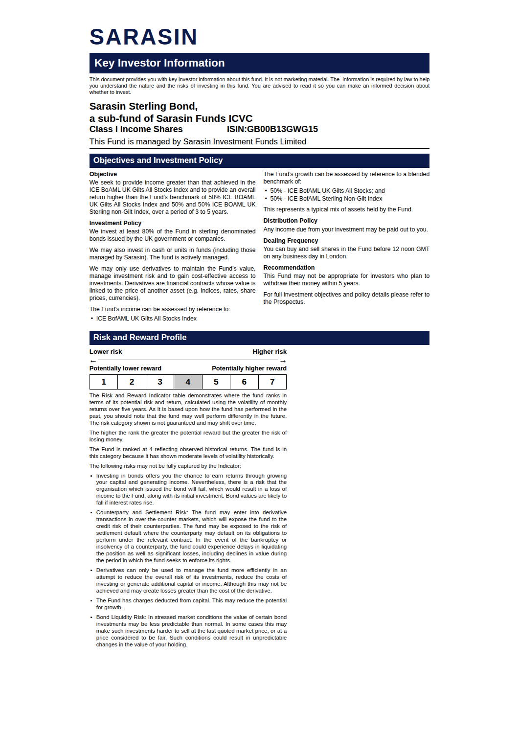SARASIN
Key Investor Information
This document provides you with key investor information about this fund. It is not marketing material. The information is required by law to help you understand the nature and the risks of investing in this fund. You are advised to read it so you can make an informed decision about whether to invest.
Sarasin Sterling Bond,
a sub-fund of Sarasin Funds ICVC
Class I Income Shares ISIN:GB00B13GWG15
This Fund is managed by Sarasin Investment Funds Limited
Objectives and Investment Policy
Objective
We seek to provide income greater than that achieved in the ICE BoAML UK Gilts All Stocks Index and to provide an overall return higher than the Fund’s benchmark of 50% ICE BOAML UK Gilts All Stocks Index and 50% and 50% ICE BOAML UK Sterling non-Gilt Index, over a period of 3 to 5 years.
Investment Policy
We invest at least 80% of the Fund in sterling denominated bonds issued by the UK government or companies.
We may also invest in cash or units in funds (including those managed by Sarasin). The fund is actively managed.
We may only use derivatives to maintain the Fund’s value, manage investment risk and to gain cost-effective access to investments. Derivatives are financial contracts whose value is linked to the price of another asset (e.g. indices, rates, share prices, currencies).
The Fund’s income can be assessed by reference to:
ICE BofAML UK Gilts All Stocks Index
The Fund’s growth can be assessed by reference to a blended benchmark of:
50% - ICE BofAML UK Gilts All Stocks; and
50% - ICE BofAML Sterling Non-Gilt Index
This represents a typical mix of assets held by the Fund.
Distribution Policy
Any income due from your investment may be paid out to you.
Dealing Frequency
You can buy and sell shares in the Fund before 12 noon GMT on any business day in London.
Recommendation
This Fund may not be appropriate for investors who plan to withdraw their money within 5 years.
For full investment objectives and policy details please refer to the Prospectus.
Risk and Reward Profile
Lower risk Higher risk
← →
Potentially lower reward Potentially higher reward
| 1 | 2 | 3 | 4 | 5 | 6 | 7 |
The Risk and Reward Indicator table demonstrates where the fund ranks in terms of its potential risk and return, calculated using the volatility of monthly returns over five years. As it is based upon how the fund has performed in the past, you should note that the fund may well perform differently in the future. The risk category shown is not guaranteed and may shift over time.
The higher the rank the greater the potential reward but the greater the risk of losing money.
The Fund is ranked at 4 reflecting observed historical returns. The fund is in this category because it has shown moderate levels of volatility historically.
The following risks may not be fully captured by the Indicator:
Investing in bonds offers you the chance to earn returns through growing your capital and generating income. Nevertheless, there is a risk that the organisation which issued the bond will fail, which would result in a loss of income to the Fund, along with its initial investment. Bond values are likely to fall if interest rates rise.
Counterparty and Settlement Risk: The fund may enter into derivative transactions in over-the-counter markets, which will expose the fund to the credit risk of their counterparties. The fund may be exposed to the risk of settlement default where the counterparty may default on its obligations to perform under the relevant contract. In the event of the bankruptcy or insolvency of a counterparty, the fund could experience delays in liquidating the position as well as significant losses, including declines in value during the period in which the fund seeks to enforce its rights.
Derivatives can only be used to manage the fund more efficiently in an attempt to reduce the overall risk of its investments, reduce the costs of investing or generate additional capital or income. Although this may not be achieved and may create losses greater than the cost of the derivative.
The Fund has charges deducted from capital. This may reduce the potential for growth.
Bond Liquidity Risk: In stressed market conditions the value of certain bond investments may be less predictable than normal. In some cases this may make such investments harder to sell at the last quoted market price, or at a price considered to be fair. Such conditions could result in unpredictable changes in the value of your holding.